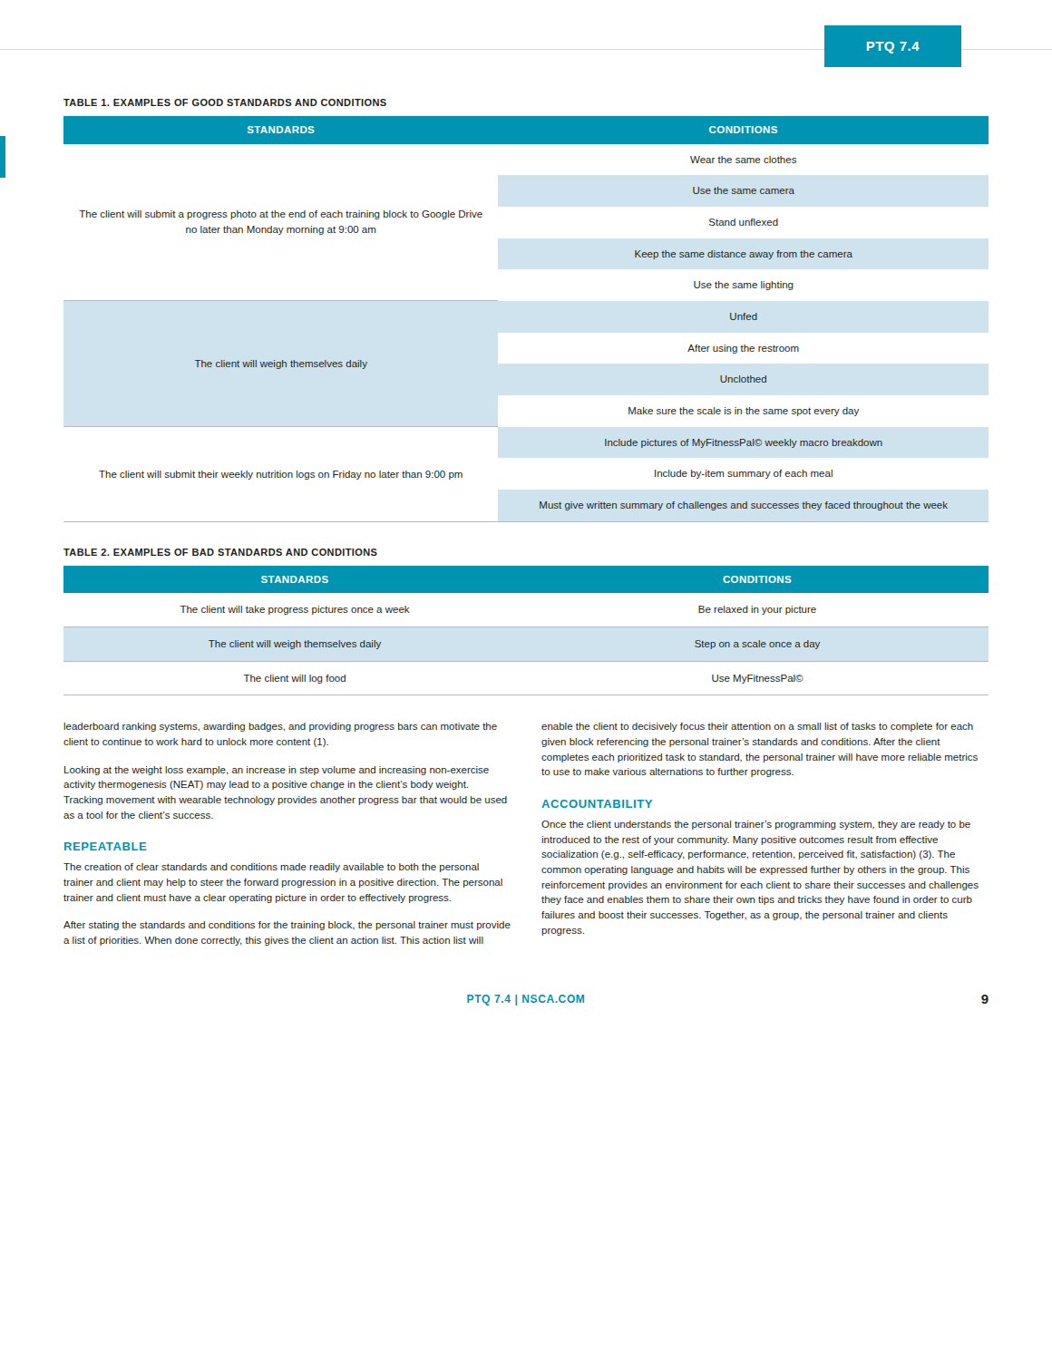PTQ 7.4
Table 1. Examples of Good Standards and Conditions
| Standards | Conditions |
| --- | --- |
| The client will submit a progress photo at the end of each training block to Google Drive no later than Monday morning at 9:00 am | Wear the same clothes |
| Use the same camera |
| Stand unflexed |
| Keep the same distance away from the camera |
| Use the same lighting |
| The client will weigh themselves daily | Unfed |
| After using the restroom |
| Unclothed |
| Make sure the scale is in the same spot every day |
| The client will submit their weekly nutrition logs on Friday no later than 9:00 pm | Include pictures of MyFitnessPal© weekly macro breakdown |
| Include by-item summary of each meal |
| Must give written summary of challenges and successes they faced throughout the week |
Table 2. Examples of Bad Standards and Conditions
| Standards | Conditions |
| --- | --- |
| The client will take progress pictures once a week | Be relaxed in your picture |
| The client will weigh themselves daily | Step on a scale once a day |
| The client will log food | Use MyFitnessPal© |
leaderboard ranking systems, awarding badges, and providing progress bars can motivate the client to continue to work hard to unlock more content (1).
Looking at the weight loss example, an increase in step volume and increasing non-exercise activity thermogenesis (NEAT) may lead to a positive change in the client’s body weight. Tracking movement with wearable technology provides another progress bar that would be used as a tool for the client’s success.
Repeatable
The creation of clear standards and conditions made readily available to both the personal trainer and client may help to steer the forward progression in a positive direction. The personal trainer and client must have a clear operating picture in order to effectively progress.
After stating the standards and conditions for the training block, the personal trainer must provide a list of priorities. When done correctly, this gives the client an action list. This action list will
enable the client to decisively focus their attention on a small list of tasks to complete for each given block referencing the personal trainer’s standards and conditions. After the client completes each prioritized task to standard, the personal trainer will have more reliable metrics to use to make various alternations to further progress.
Accountability
Once the client understands the personal trainer’s programming system, they are ready to be introduced to the rest of your community. Many positive outcomes result from effective socialization (e.g., self-efficacy, performance, retention, perceived fit, satisfaction) (3). The common operating language and habits will be expressed further by others in the group. This reinforcement provides an environment for each client to share their successes and challenges they face and enables them to share their own tips and tricks they have found in order to curb failures and boost their successes. Together, as a group, the personal trainer and clients progress.
PTQ 7.4 | NSCA.COM
9